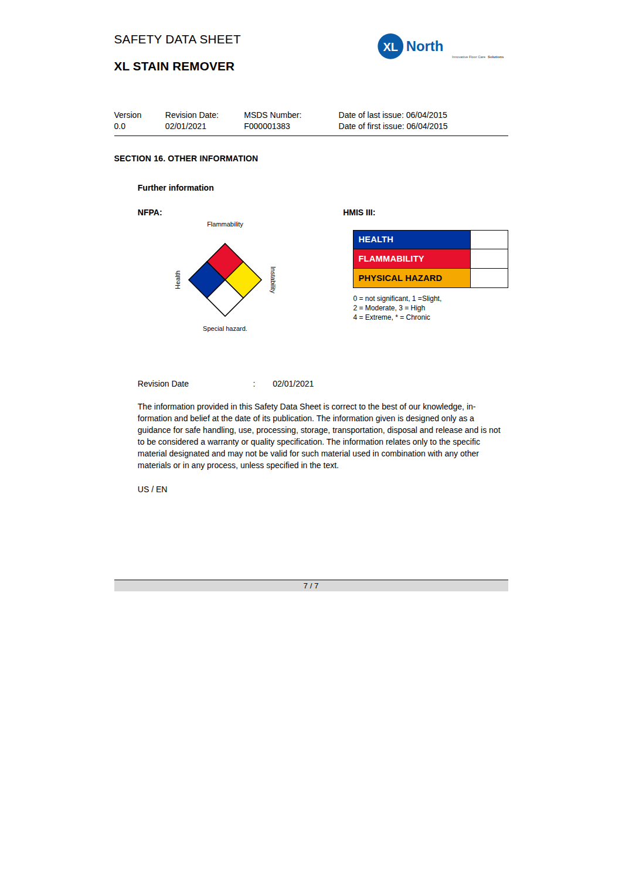SAFETY DATA SHEET
XL STAIN REMOVER
XL North Innovative Floor Care Solutions
| Version 0.0 | Revision Date: 02/01/2021 | MSDS Number: F000001383 | Date of last issue: 06/04/2015 Date of first issue: 06/04/2015 |
SECTION 16. OTHER INFORMATION
Further information
NFPA:
Flammability Health Instability Special hazard.
HMIS III:
| HEALTH | |
| FLAMMABILITY | |
| PHYSICAL HAZARD | |
0 = not significant, 1 =Slight,
2 = Moderate, 3 = High
4 = Extreme, * = Chronic
Revision Date: 02/01/2021
The information provided in this Safety Data Sheet is correct to the best of our knowledge, in-formation and belief at the date of its publication. The information given is designed only as a guidance for safe handling, use, processing, storage, transportation, disposal and release and is not to be considered a warranty or quality specification. The information relates only to the specific material designated and may not be valid for such material used in combination with any other materials or in any process, unless specified in the text.
US / EN
7 / 7